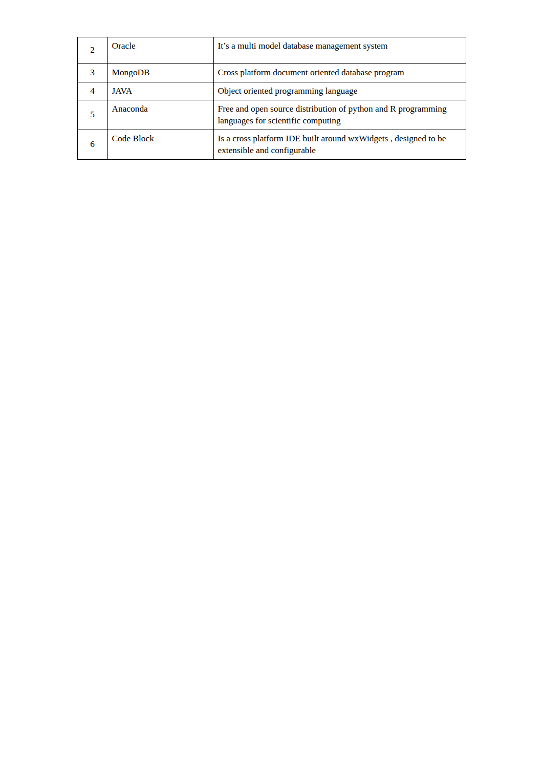| 2 | Oracle | It’s a multi model database management system |
| 3 | MongoDB | Cross platform document oriented database program |
| 4 | JAVA | Object oriented programming language |
| 5 | Anaconda | Free and open source distribution of python and R programming languages for scientific computing |
| 6 | Code Block | Is a cross platform IDE built around wxWidgets , designed to be extensible and configurable |